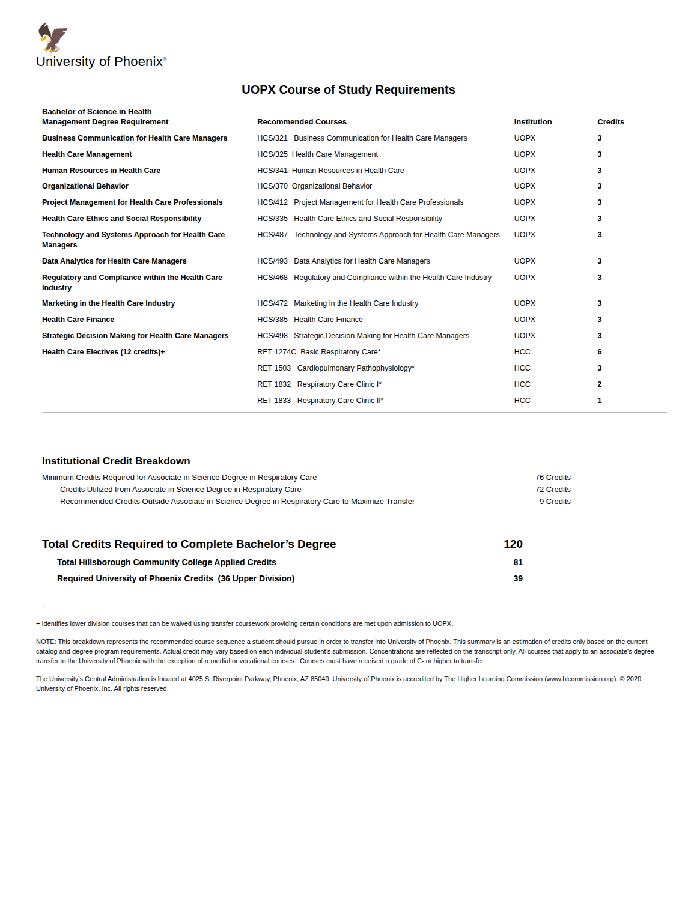🦅
University of Phoenix®
UOPX Course of Study Requirements
| Bachelor of Science in Health Management Degree Requirement | Recommended Courses | Institution | Credits |
| --- | --- | --- | --- |
| Business Communication for Health Care Managers | HCS/321 Business Communication for Health Care Managers | UOPX | 3 |
| Health Care Management | HCS/325 Health Care Management | UOPX | 3 |
| Human Resources in Health Care | HCS/341 Human Resources in Health Care | UOPX | 3 |
| Organizational Behavior | HCS/370 Organizational Behavior | UOPX | 3 |
| Project Management for Health Care Professionals | HCS/412 Project Management for Health Care Professionals | UOPX | 3 |
| Health Care Ethics and Social Responsibility | HCS/335 Health Care Ethics and Social Responsibility | UOPX | 3 |
| Technology and Systems Approach for Health Care Managers | HCS/487 Technology and Systems Approach for Health Care Managers | UOPX | 3 |
| Data Analytics for Health Care Managers | HCS/493 Data Analytics for Health Care Managers | UOPX | 3 |
| Regulatory and Compliance within the Health Care Industry | HCS/468 Regulatory and Compliance within the Health Care Industry | UOPX | 3 |
| Marketing in the Health Care Industry | HCS/472 Marketing in the Health Care Industry | UOPX | 3 |
| Health Care Finance | HCS/385 Health Care Finance | UOPX | 3 |
| Strategic Decision Making for Health Care Managers | HCS/498 Strategic Decision Making for Health Care Managers | UOPX | 3 |
| Health Care Electives (12 credits)+ | RET 1274C Basic Respiratory Care* | HCC | 6 |
| | RET 1503 Cardiopulmonary Pathophysiology* | HCC | 3 |
| | RET 1832 Respiratory Care Clinic I* | HCC | 2 |
| | RET 1833 Respiratory Care Clinic II* | HCC | 1 |
Institutional Credit Breakdown
Minimum Credits Required for Associate in Science Degree in Respiratory Care 76 Credits
Credits Utilized from Associate in Science Degree in Respiratory Care 72 Credits
Recommended Credits Outside Associate in Science Degree in Respiratory Care to Maximize Transfer 9 Credits
Total Credits Required to Complete Bachelor’s Degree 120
Total Hillsborough Community College Applied Credits 81
Required University of Phoenix Credits (36 Upper Division) 39
.
+ Identifies lower division courses that can be waived using transfer coursework providing certain conditions are met upon admission to UOPX.
NOTE: This breakdown represents the recommended course sequence a student should pursue in order to transfer into University of Phoenix. This summary is an estimation of credits only based on the current catalog and degree program requirements. Actual credit may vary based on each individual student’s submission. Concentrations are reflected on the transcript only. All courses that apply to an associate's degree transfer to the University of Phoenix with the exception of remedial or vocational courses. Courses must have received a grade of C- or higher to transfer.
The University’s Central Administration is located at 4025 S. Riverpoint Parkway, Phoenix, AZ 85040. University of Phoenix is accredited by The Higher Learning Commission (www.hlcommission.org). © 2020 University of Phoenix, Inc. All rights reserved.